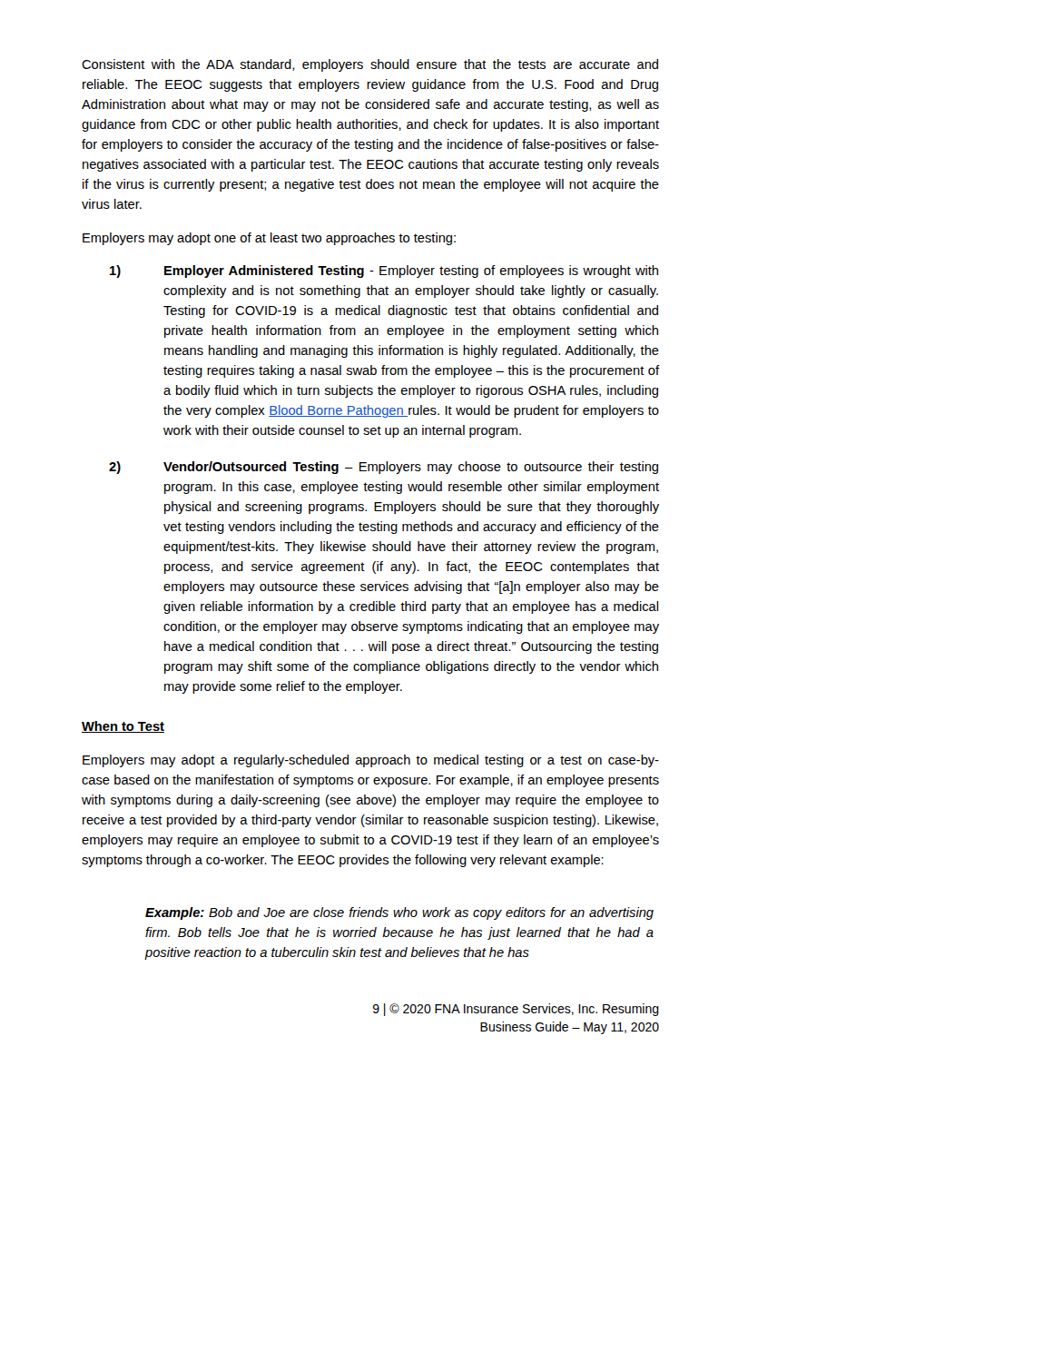Consistent with the ADA standard, employers should ensure that the tests are accurate and reliable. The EEOC suggests that employers review guidance from the U.S. Food and Drug Administration about what may or may not be considered safe and accurate testing, as well as guidance from CDC or other public health authorities, and check for updates. It is also important for employers to consider the accuracy of the testing and the incidence of false-positives or false-negatives associated with a particular test. The EEOC cautions that accurate testing only reveals if the virus is currently present; a negative test does not mean the employee will not acquire the virus later.
Employers may adopt one of at least two approaches to testing:
Employer Administered Testing - Employer testing of employees is wrought with complexity and is not something that an employer should take lightly or casually. Testing for COVID-19 is a medical diagnostic test that obtains confidential and private health information from an employee in the employment setting which means handling and managing this information is highly regulated. Additionally, the testing requires taking a nasal swab from the employee – this is the procurement of a bodily fluid which in turn subjects the employer to rigorous OSHA rules, including the very complex Blood Borne Pathogen rules. It would be prudent for employers to work with their outside counsel to set up an internal program.
Vendor/Outsourced Testing – Employers may choose to outsource their testing program. In this case, employee testing would resemble other similar employment physical and screening programs. Employers should be sure that they thoroughly vet testing vendors including the testing methods and accuracy and efficiency of the equipment/test-kits. They likewise should have their attorney review the program, process, and service agreement (if any). In fact, the EEOC contemplates that employers may outsource these services advising that “[a]n employer also may be given reliable information by a credible third party that an employee has a medical condition, or the employer may observe symptoms indicating that an employee may have a medical condition that . . . will pose a direct threat.” Outsourcing the testing program may shift some of the compliance obligations directly to the vendor which may provide some relief to the employer.
When to Test
Employers may adopt a regularly-scheduled approach to medical testing or a test on case-by-case based on the manifestation of symptoms or exposure. For example, if an employee presents with symptoms during a daily-screening (see above) the employer may require the employee to receive a test provided by a third-party vendor (similar to reasonable suspicion testing). Likewise, employers may require an employee to submit to a COVID-19 test if they learn of an employee’s symptoms through a co-worker. The EEOC provides the following very relevant example:
Example: Bob and Joe are close friends who work as copy editors for an advertising firm. Bob tells Joe that he is worried because he has just learned that he had a positive reaction to a tuberculin skin test and believes that he has
9 | © 2020 FNA Insurance Services, Inc. Resuming
Business Guide – May 11, 2020